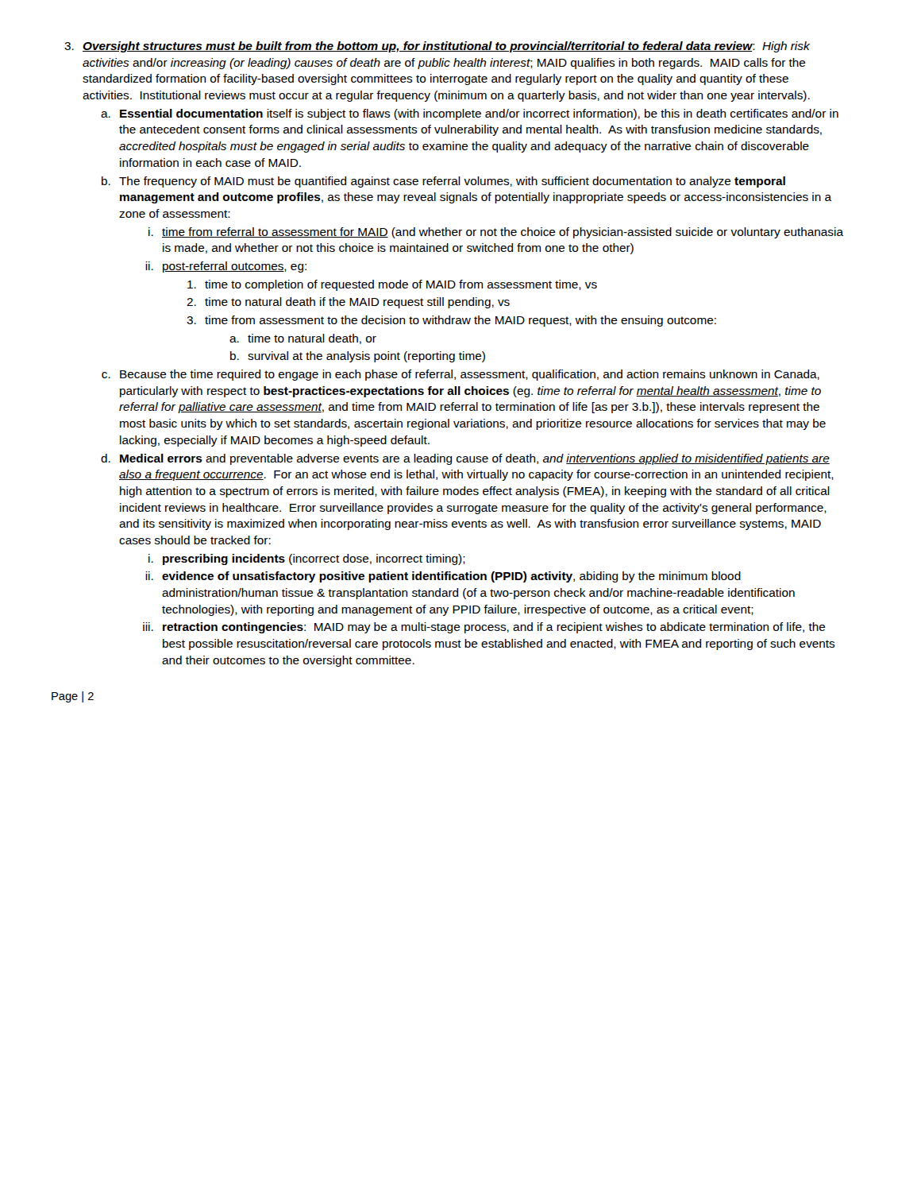Oversight structures must be built from the bottom up, for institutional to provincial/territorial to federal data review: High risk activities and/or increasing (or leading) causes of death are of public health interest; MAID qualifies in both regards. MAID calls for the standardized formation of facility-based oversight committees to interrogate and regularly report on the quality and quantity of these activities. Institutional reviews must occur at a regular frequency (minimum on a quarterly basis, and not wider than one year intervals).
Essential documentation itself is subject to flaws (with incomplete and/or incorrect information), be this in death certificates and/or in the antecedent consent forms and clinical assessments of vulnerability and mental health. As with transfusion medicine standards, accredited hospitals must be engaged in serial audits to examine the quality and adequacy of the narrative chain of discoverable information in each case of MAID.
The frequency of MAID must be quantified against case referral volumes, with sufficient documentation to analyze temporal management and outcome profiles, as these may reveal signals of potentially inappropriate speeds or access-inconsistencies in a zone of assessment:
time from referral to assessment for MAID (and whether or not the choice of physician-assisted suicide or voluntary euthanasia is made, and whether or not this choice is maintained or switched from one to the other)
post-referral outcomes, eg:
time to completion of requested mode of MAID from assessment time, vs
time to natural death if the MAID request still pending, vs
time from assessment to the decision to withdraw the MAID request, with the ensuing outcome:
time to natural death, or
survival at the analysis point (reporting time)
Because the time required to engage in each phase of referral, assessment, qualification, and action remains unknown in Canada, particularly with respect to best-practices-expectations for all choices (eg. time to referral for mental health assessment, time to referral for palliative care assessment, and time from MAID referral to termination of life [as per 3.b.]), these intervals represent the most basic units by which to set standards, ascertain regional variations, and prioritize resource allocations for services that may be lacking, especially if MAID becomes a high-speed default.
Medical errors and preventable adverse events are a leading cause of death, and interventions applied to misidentified patients are also a frequent occurrence. For an act whose end is lethal, with virtually no capacity for course-correction in an unintended recipient, high attention to a spectrum of errors is merited, with failure modes effect analysis (FMEA), in keeping with the standard of all critical incident reviews in healthcare. Error surveillance provides a surrogate measure for the quality of the activity's general performance, and its sensitivity is maximized when incorporating near-miss events as well. As with transfusion error surveillance systems, MAID cases should be tracked for:
prescribing incidents (incorrect dose, incorrect timing);
evidence of unsatisfactory positive patient identification (PPID) activity, abiding by the minimum blood administration/human tissue & transplantation standard (of a two-person check and/or machine-readable identification technologies), with reporting and management of any PPID failure, irrespective of outcome, as a critical event;
retraction contingencies: MAID may be a multi-stage process, and if a recipient wishes to abdicate termination of life, the best possible resuscitation/reversal care protocols must be established and enacted, with FMEA and reporting of such events and their outcomes to the oversight committee.
Page | 2